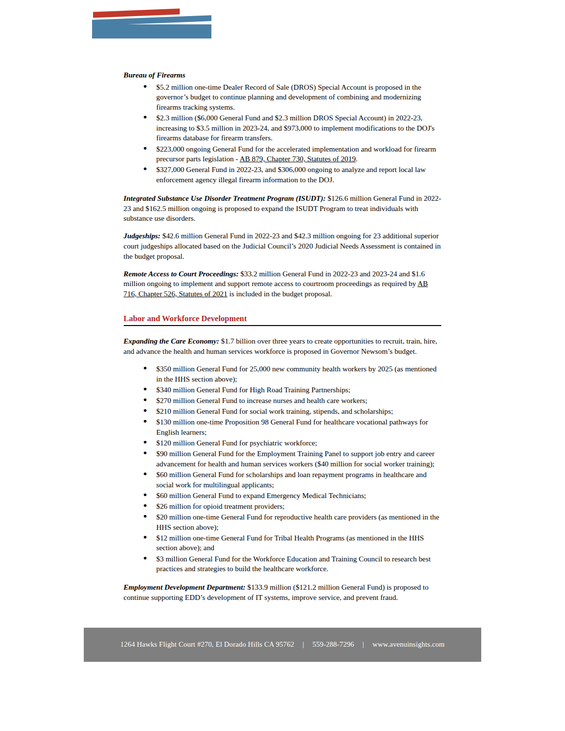Bureau of Firearms
$5.2 million one-time Dealer Record of Sale (DROS) Special Account is proposed in the governor’s budget to continue planning and development of combining and modernizing firearms tracking systems.
$2.3 million ($6,000 General Fund and $2.3 million DROS Special Account) in 2022-23, increasing to $3.5 million in 2023-24, and $973,000 to implement modifications to the DOJ's firearms database for firearm transfers.
$223,000 ongoing General Fund for the accelerated implementation and workload for firearm precursor parts legislation - AB 879, Chapter 730, Statutes of 2019.
$327,000 General Fund in 2022-23, and $306,000 ongoing to analyze and report local law enforcement agency illegal firearm information to the DOJ.
Integrated Substance Use Disorder Treatment Program (ISUDT): $126.6 million General Fund in 2022-23 and $162.5 million ongoing is proposed to expand the ISUDT Program to treat individuals with substance use disorders.
Judgeships: $42.6 million General Fund in 2022-23 and $42.3 million ongoing for 23 additional superior court judgeships allocated based on the Judicial Council’s 2020 Judicial Needs Assessment is contained in the budget proposal.
Remote Access to Court Proceedings: $33.2 million General Fund in 2022-23 and 2023-24 and $1.6 million ongoing to implement and support remote access to courtroom proceedings as required by AB 716, Chapter 526, Statutes of 2021 is included in the budget proposal.
Labor and Workforce Development
Expanding the Care Economy: $1.7 billion over three years to create opportunities to recruit, train, hire, and advance the health and human services workforce is proposed in Governor Newsom’s budget.
$350 million General Fund for 25,000 new community health workers by 2025 (as mentioned in the HHS section above);
$340 million General Fund for High Road Training Partnerships;
$270 million General Fund to increase nurses and health care workers;
$210 million General Fund for social work training, stipends, and scholarships;
$130 million one-time Proposition 98 General Fund for healthcare vocational pathways for English learners;
$120 million General Fund for psychiatric workforce;
$90 million General Fund for the Employment Training Panel to support job entry and career advancement for health and human services workers ($40 million for social worker training);
$60 million General Fund for scholarships and loan repayment programs in healthcare and social work for multilingual applicants;
$60 million General Fund to expand Emergency Medical Technicians;
$26 million for opioid treatment providers;
$20 million one-time General Fund for reproductive health care providers (as mentioned in the HHS section above);
$12 million one-time General Fund for Tribal Health Programs (as mentioned in the HHS section above); and
$3 million General Fund for the Workforce Education and Training Council to research best practices and strategies to build the healthcare workforce.
Employment Development Department: $133.9 million ($121.2 million General Fund) is proposed to continue supporting EDD’s development of IT systems, improve service, and prevent fraud.
1264 Hawks Flight Court #270, El Dorado Hills CA 95762 | 559-288-7296 | www.avenuinsights.com